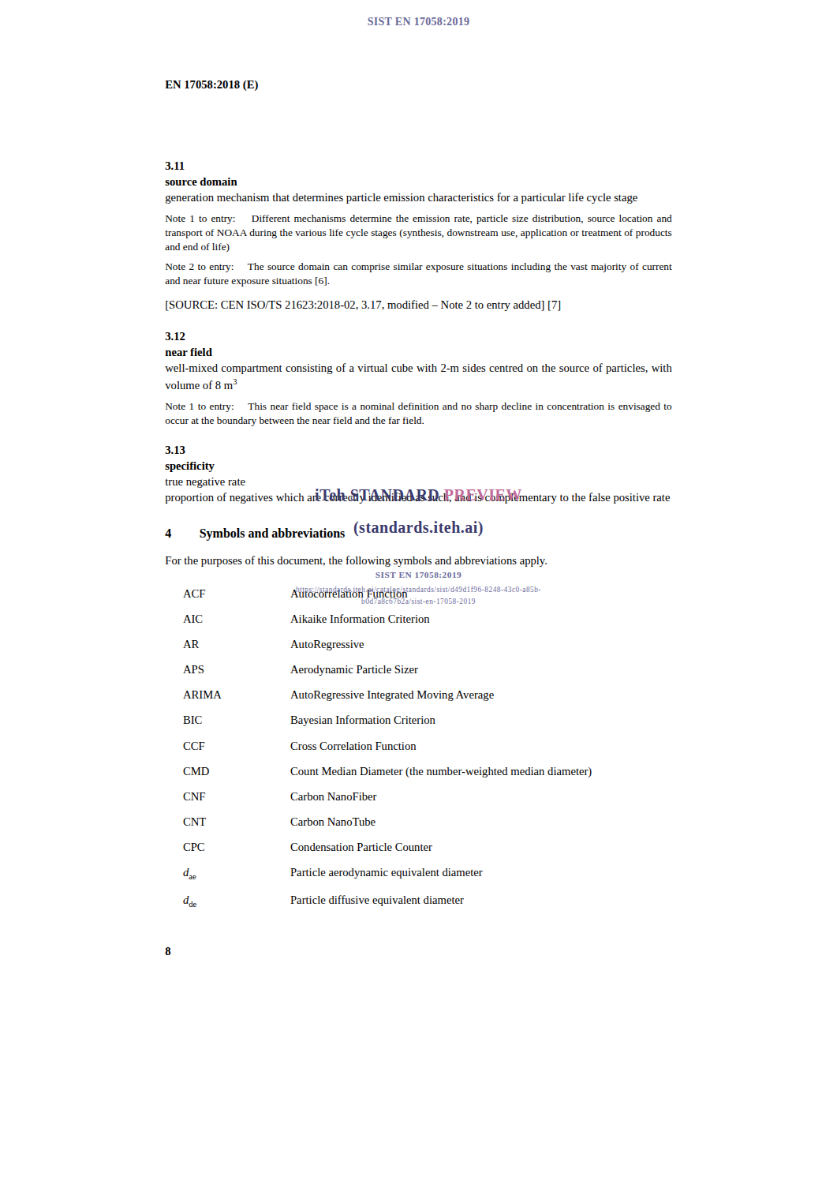SIST EN 17058:2019
EN 17058:2018 (E)
3.11
source domain
generation mechanism that determines particle emission characteristics for a particular life cycle stage
Note 1 to entry: Different mechanisms determine the emission rate, particle size distribution, source location and transport of NOAA during the various life cycle stages (synthesis, downstream use, application or treatment of products and end of life)
Note 2 to entry: The source domain can comprise similar exposure situations including the vast majority of current and near future exposure situations [6].
[SOURCE: CEN ISO/TS 21623:2018-02, 3.17, modified – Note 2 to entry added] [7]
3.12
near field
well-mixed compartment consisting of a virtual cube with 2-m sides centred on the source of particles, with volume of 8 m3
Note 1 to entry: This near field space is a nominal definition and no sharp decline in concentration is envisaged to occur at the boundary between the near field and the far field.
3.13
specificity
true negative rate
proportion of negatives which are correctly identified as such, and is complementary to the false positive rate
iTeh STANDARD PREVIEW
(standards.iteh.ai)
4 Symbols and abbreviations
For the purposes of this document, the following symbols and abbreviations apply.
SIST EN 17058:2019
https://standards.iteh.ai/catalog/standards/sist/d49d1f96-8248-43c0-a85b-
b0d7a8c67b2a/sist-en-17058-2019
| ACF | Autocorrelation Function |
| AIC | Aikaike Information Criterion |
| AR | AutoRegressive |
| APS | Aerodynamic Particle Sizer |
| ARIMA | AutoRegressive Integrated Moving Average |
| BIC | Bayesian Information Criterion |
| CCF | Cross Correlation Function |
| CMD | Count Median Diameter (the number-weighted median diameter) |
| CNF | Carbon NanoFiber |
| CNT | Carbon NanoTube |
| CPC | Condensation Particle Counter |
| d ae | Particle aerodynamic equivalent diameter |
| d de | Particle diffusive equivalent diameter |
8